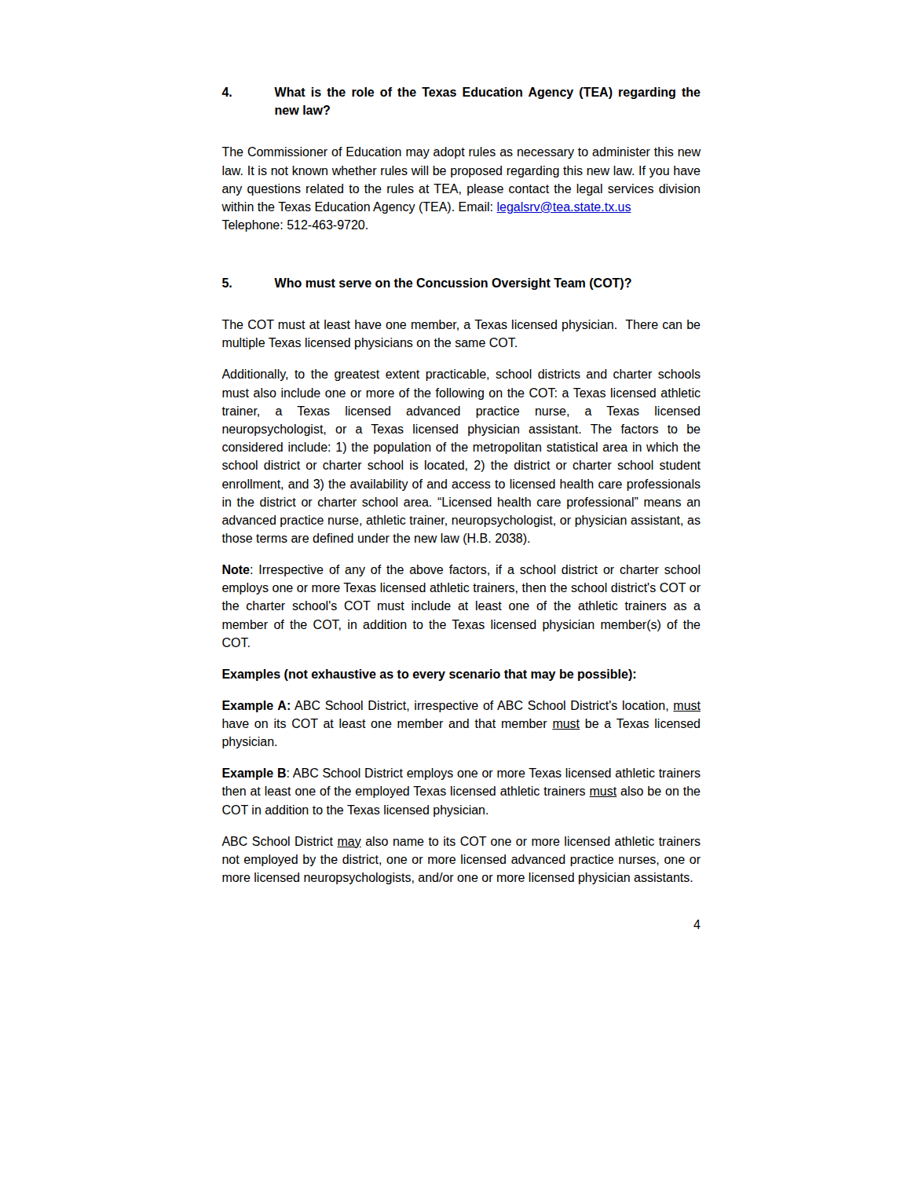4. What is the role of the Texas Education Agency (TEA) regarding the new law?
The Commissioner of Education may adopt rules as necessary to administer this new law. It is not known whether rules will be proposed regarding this new law. If you have any questions related to the rules at TEA, please contact the legal services division within the Texas Education Agency (TEA). Email: legalsrv@tea.state.tx.us
Telephone: 512-463-9720.
5. Who must serve on the Concussion Oversight Team (COT)?
The COT must at least have one member, a Texas licensed physician. There can be multiple Texas licensed physicians on the same COT.
Additionally, to the greatest extent practicable, school districts and charter schools must also include one or more of the following on the COT: a Texas licensed athletic trainer, a Texas licensed advanced practice nurse, a Texas licensed neuropsychologist, or a Texas licensed physician assistant. The factors to be considered include: 1) the population of the metropolitan statistical area in which the school district or charter school is located, 2) the district or charter school student enrollment, and 3) the availability of and access to licensed health care professionals in the district or charter school area. “Licensed health care professional” means an advanced practice nurse, athletic trainer, neuropsychologist, or physician assistant, as those terms are defined under the new law (H.B. 2038).
Note: Irrespective of any of the above factors, if a school district or charter school employs one or more Texas licensed athletic trainers, then the school district's COT or the charter school's COT must include at least one of the athletic trainers as a member of the COT, in addition to the Texas licensed physician member(s) of the COT.
Examples (not exhaustive as to every scenario that may be possible):
Example A: ABC School District, irrespective of ABC School District's location, must have on its COT at least one member and that member must be a Texas licensed physician.
Example B: ABC School District employs one or more Texas licensed athletic trainers then at least one of the employed Texas licensed athletic trainers must also be on the COT in addition to the Texas licensed physician.
ABC School District may also name to its COT one or more licensed athletic trainers not employed by the district, one or more licensed advanced practice nurses, one or more licensed neuropsychologists, and/or one or more licensed physician assistants.
4